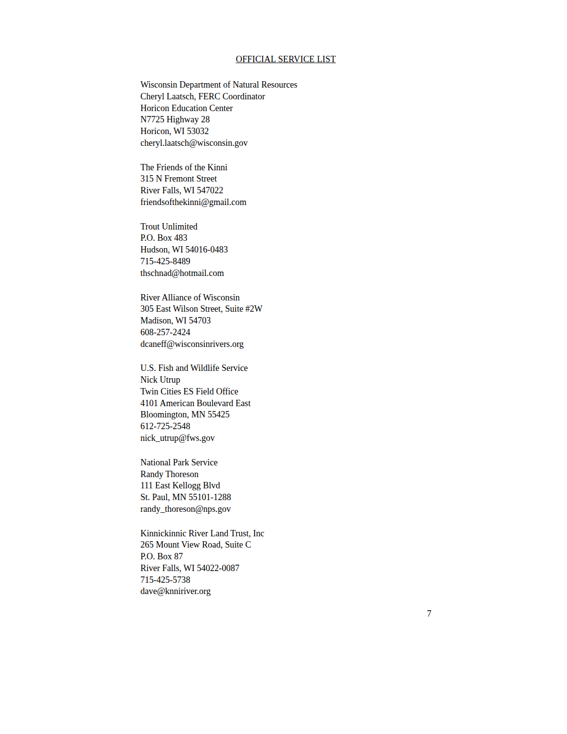OFFICIAL SERVICE LIST
Wisconsin Department of Natural Resources
Cheryl Laatsch, FERC Coordinator
Horicon Education Center
N7725 Highway 28
Horicon, WI 53032
cheryl.laatsch@wisconsin.gov
The Friends of the Kinni
315 N Fremont Street
River Falls, WI 547022
friendsofthekinni@gmail.com
Trout Unlimited
P.O. Box 483
Hudson, WI 54016-0483
715-425-8489
thschnad@hotmail.com
River Alliance of Wisconsin
305 East Wilson Street, Suite #2W
Madison, WI 54703
608-257-2424
dcaneff@wisconsinrivers.org
U.S. Fish and Wildlife Service
Nick Utrup
Twin Cities ES Field Office
4101 American Boulevard East
Bloomington, MN 55425
612-725-2548
nick_utrup@fws.gov
National Park Service
Randy Thoreson
111 East Kellogg Blvd
St. Paul, MN 55101-1288
randy_thoreson@nps.gov
Kinnickinnic River Land Trust, Inc
265 Mount View Road, Suite C
P.O. Box 87
River Falls, WI 54022-0087
715-425-5738
dave@knniriver.org
7